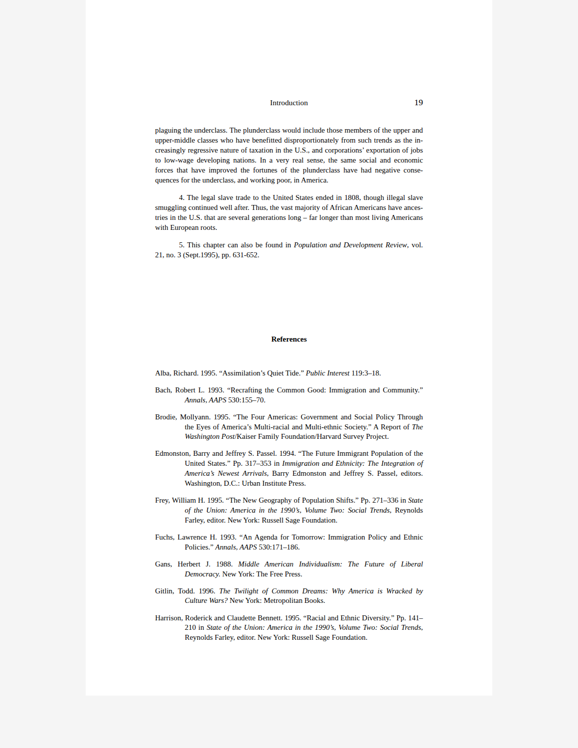Introduction 19
plaguing the underclass. The plunderclass would include those members of the upper and upper-middle classes who have benefitted disproportionately from such trends as the increasingly regressive nature of taxation in the U.S., and corporations’ exportation of jobs to low-wage developing nations. In a very real sense, the same social and economic forces that have improved the fortunes of the plunderclass have had negative consequences for the underclass, and working poor, in America.
4. The legal slave trade to the United States ended in 1808, though illegal slave smuggling continued well after. Thus, the vast majority of African Americans have ancestries in the U.S. that are several generations long – far longer than most living Americans with European roots.
5. This chapter can also be found in Population and Development Review, vol. 21, no. 3 (Sept.1995), pp. 631-652.
References
Alba, Richard. 1995. “Assimilation’s Quiet Tide.” Public Interest 119:3–18.
Bach, Robert L. 1993. “Recrafting the Common Good: Immigration and Community.” Annals, AAPS 530:155–70.
Brodie, Mollyann. 1995. “The Four Americas: Government and Social Policy Through the Eyes of America’s Multi-racial and Multi-ethnic Society.” A Report of The Washington Post/Kaiser Family Foundation/Harvard Survey Project.
Edmonston, Barry and Jeffrey S. Passel. 1994. “The Future Immigrant Population of the United States.” Pp. 317–353 in Immigration and Ethnicity: The Integration of America’s Newest Arrivals, Barry Edmonston and Jeffrey S. Passel, editors. Washington, D.C.: Urban Institute Press.
Frey, William H. 1995. “The New Geography of Population Shifts.” Pp. 271–336 in State of the Union: America in the 1990’s, Volume Two: Social Trends, Reynolds Farley, editor. New York: Russell Sage Foundation.
Fuchs, Lawrence H. 1993. “An Agenda for Tomorrow: Immigration Policy and Ethnic Policies.” Annals, AAPS 530:171–186.
Gans, Herbert J. 1988. Middle American Individualism: The Future of Liberal Democracy. New York: The Free Press.
Gitlin, Todd. 1996. The Twilight of Common Dreams: Why America is Wracked by Culture Wars? New York: Metropolitan Books.
Harrison, Roderick and Claudette Bennett. 1995. “Racial and Ethnic Diversity.” Pp. 141–210 in State of the Union: America in the 1990’s, Volume Two: Social Trends, Reynolds Farley, editor. New York: Russell Sage Foundation.